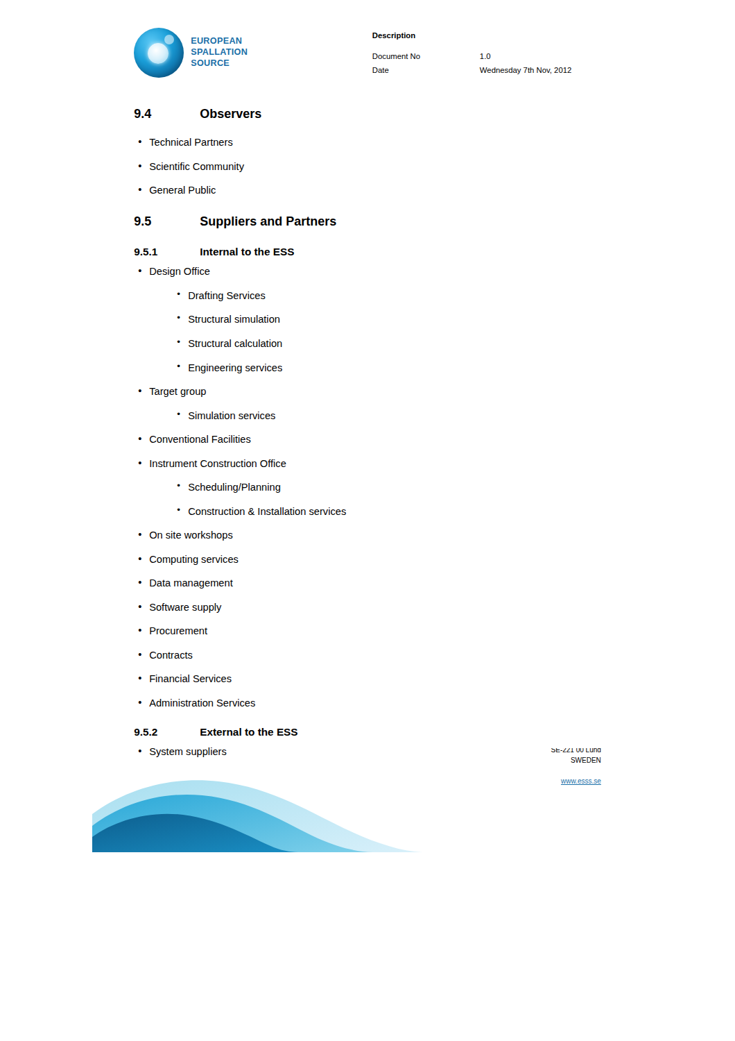EUROPEAN
SPALLATION
SOURCE
Description
| Document No | 1.0 |
| Date | Wednesday 7th Nov, 2012 |
9.4 Observers
Technical Partners
Scientific Community
General Public
9.5 Suppliers and Partners
9.5.1 Internal to the ESS
Design Office
Drafting Services
Structural simulation
Structural calculation
Engineering services
Target group
Simulation services
Conventional Facilities
Instrument Construction Office
Scheduling/Planning
Construction & Installation services
On site workshops
Computing services
Data management
Software supply
Procurement
Contracts
Financial Services
Administration Services
9.5.2 External to the ESS
System suppliers
European Spallation Source ESS AB
P.O. Box 176
SE-221 00 Lund
SWEDEN
www.esss.se